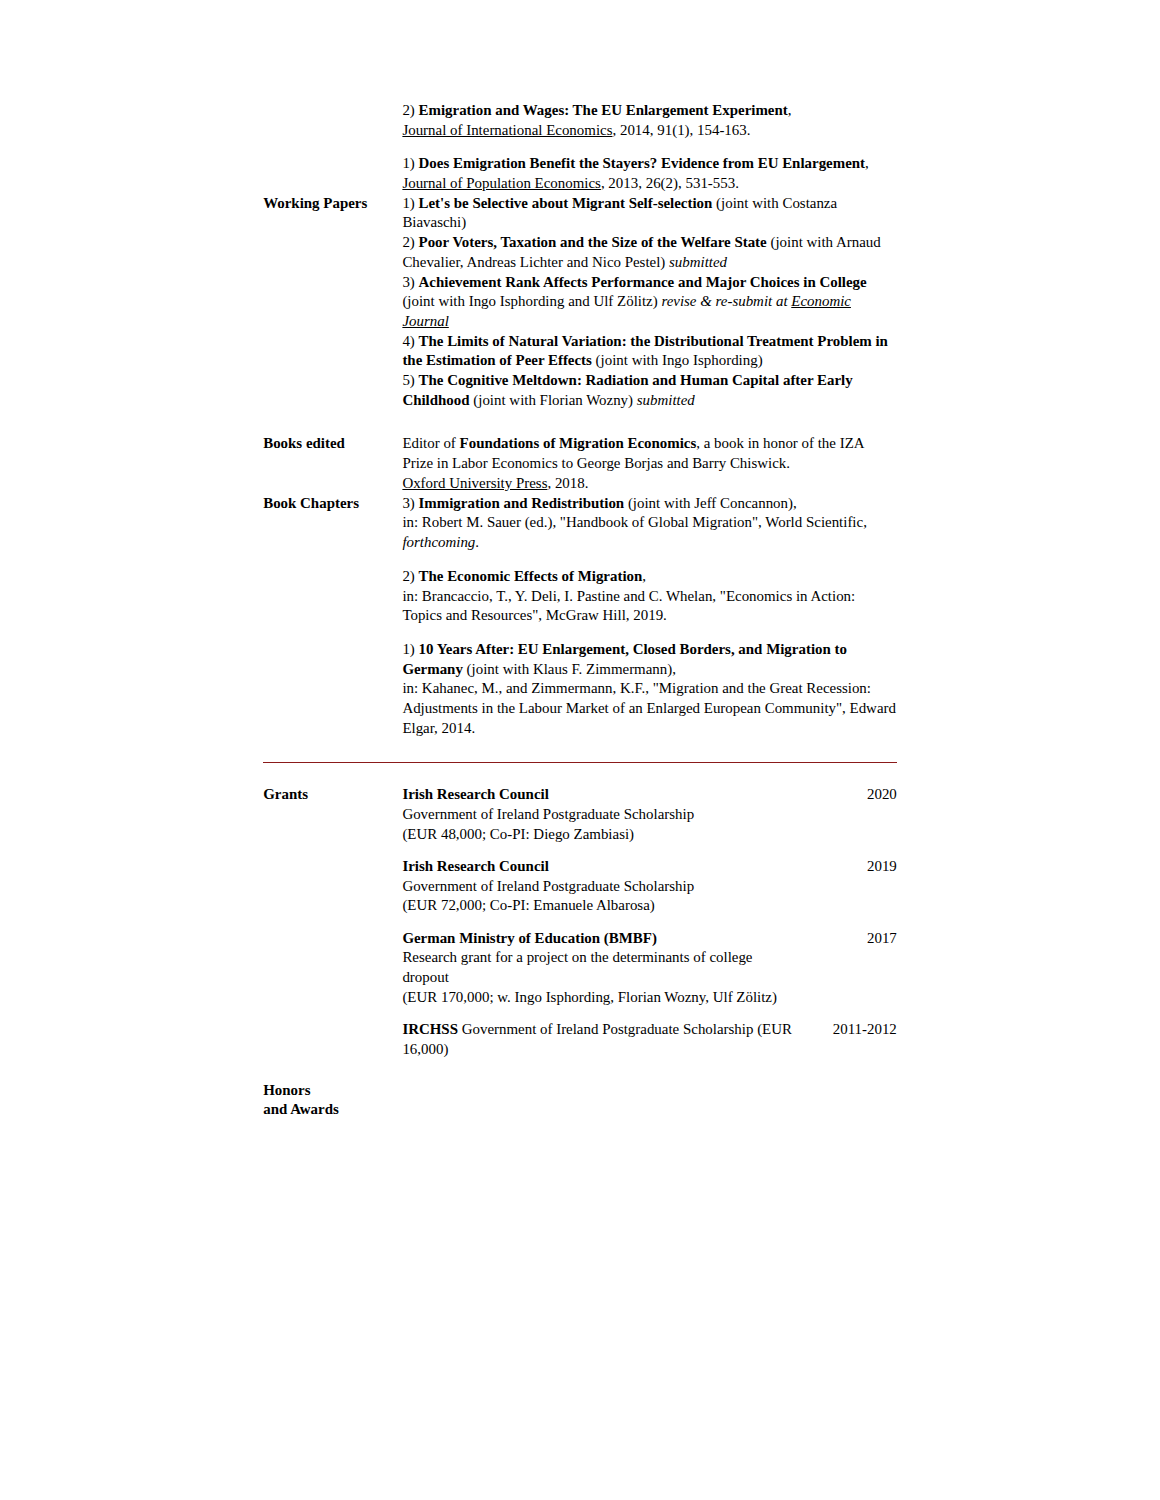| | 2) Emigration and Wages: The EU Enlargement Experiment , Journal of International Economics , 2014, 91(1), 154-163. 1) Does Emigration Benefit the Stayers? Evidence from EU Enlargement , Journal of Population Economics , 2013, 26(2), 531-553. |
| Working Papers | 1) Let's be Selective about Migrant Self-selection (joint with Costanza Biavaschi) 2) Poor Voters, Taxation and the Size of the Welfare State (joint with Arnaud Chevalier, Andreas Lichter and Nico Pestel) submitted 3) Achievement Rank Affects Performance and Major Choices in College (joint with Ingo Isphording and Ulf Zölitz) revise & re-submit at Economic Journal 4) The Limits of Natural Variation: the Distributional Treatment Problem in the Estimation of Peer Effects (joint with Ingo Isphording) 5) The Cognitive Meltdown: Radiation and Human Capital after Early Childhood (joint with Florian Wozny) submitted |
| Books edited | Editor of Foundations of Migration Economics , a book in honor of the IZA Prize in Labor Economics to George Borjas and Barry Chiswick. Oxford University Press , 2018. |
| Book Chapters | 3) Immigration and Redistribution (joint with Jeff Concannon), in: Robert M. Sauer (ed.), "Handbook of Global Migration", World Scientific, forthcoming . 2) The Economic Effects of Migration , in: Brancaccio, T., Y. Deli, I. Pastine and C. Whelan, "Economics in Action: Topics and Resources", McGraw Hill, 2019. 1) 10 Years After: EU Enlargement, Closed Borders, and Migration to Germany (joint with Klaus F. Zimmermann), in: Kahanec, M., and Zimmermann, K.F., "Migration and the Great Recession: Adjustments in the Labour Market of an Enlarged European Community", Edward Elgar, 2014. |
| Grants | / Irish Research Council Government of Ireland Postgraduate Scholarship (EUR 48,000; Co-PI: Diego Zambiasi) / 2020 / / Irish Research Council Government of Ireland Postgraduate Scholarship (EUR 72,000; Co-PI: Emanuele Albarosa) / 2019 / / German Ministry of Education (BMBF) Research grant for a project on the determinants of college dropout (EUR 170,000; w. Ingo Isphording, Florian Wozny, Ulf Zölitz) / 2017 / / IRCHSS Government of Ireland Postgraduate Scholarship (EUR 16,000) / 2011-2012 / |
| Honors and Awards | |